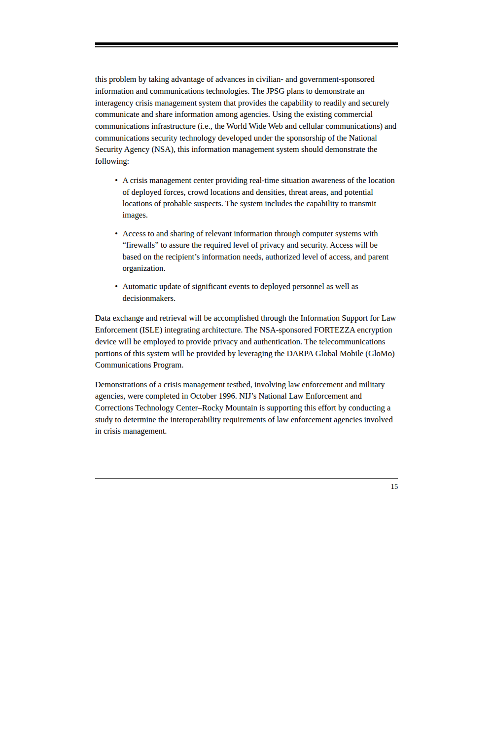this problem by taking advantage of advances in civilian- and government-sponsored information and communications technologies. The JPSG plans to demonstrate an interagency crisis management system that provides the capability to readily and securely communicate and share information among agencies. Using the existing commercial communications infrastructure (i.e., the World Wide Web and cellular communications) and communications security technology developed under the sponsorship of the National Security Agency (NSA), this information management system should demonstrate the following:
A crisis management center providing real-time situation awareness of the location of deployed forces, crowd locations and densities, threat areas, and potential locations of probable suspects. The system includes the capability to transmit images.
Access to and sharing of relevant information through computer systems with “firewalls” to assure the required level of privacy and security. Access will be based on the recipient’s information needs, authorized level of access, and parent organization.
Automatic update of significant events to deployed personnel as well as decisionmakers.
Data exchange and retrieval will be accomplished through the Information Support for Law Enforcement (ISLE) integrating architecture. The NSA-sponsored FORTEZZA encryption device will be employed to provide privacy and authentication. The telecommunications portions of this system will be provided by leveraging the DARPA Global Mobile (GloMo) Communications Program.
Demonstrations of a crisis management testbed, involving law enforcement and military agencies, were completed in October 1996. NIJ’s National Law Enforcement and Corrections Technology Center–Rocky Mountain is supporting this effort by conducting a study to determine the interoperability requirements of law enforcement agencies involved in crisis management.
15